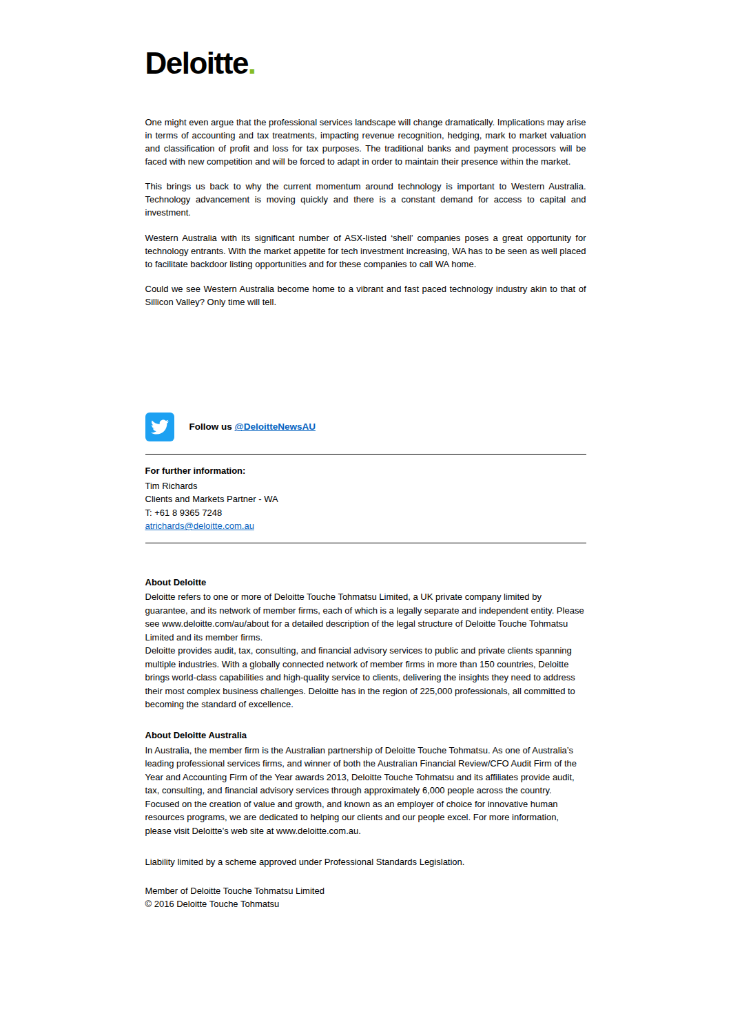Deloitte.
One might even argue that the professional services landscape will change dramatically. Implications may arise in terms of accounting and tax treatments, impacting revenue recognition, hedging, mark to market valuation and classification of profit and loss for tax purposes. The traditional banks and payment processors will be faced with new competition and will be forced to adapt in order to maintain their presence within the market.
This brings us back to why the current momentum around technology is important to Western Australia. Technology advancement is moving quickly and there is a constant demand for access to capital and investment.
Western Australia with its significant number of ASX-listed ‘shell’ companies poses a great opportunity for technology entrants. With the market appetite for tech investment increasing, WA has to be seen as well placed to facilitate backdoor listing opportunities and for these companies to call WA home.
Could we see Western Australia become home to a vibrant and fast paced technology industry akin to that of Sillicon Valley? Only time will tell.
Follow us @DeloitteNewsAU
For further information:
Tim Richards
Clients and Markets Partner - WA
T: +61 8 9365 7248
atrichards@deloitte.com.au
About Deloitte
Deloitte refers to one or more of Deloitte Touche Tohmatsu Limited, a UK private company limited by guarantee, and its network of member firms, each of which is a legally separate and independent entity. Please see www.deloitte.com/au/about for a detailed description of the legal structure of Deloitte Touche Tohmatsu Limited and its member firms.
Deloitte provides audit, tax, consulting, and financial advisory services to public and private clients spanning multiple industries. With a globally connected network of member firms in more than 150 countries, Deloitte brings world-class capabilities and high-quality service to clients, delivering the insights they need to address their most complex business challenges. Deloitte has in the region of 225,000 professionals, all committed to becoming the standard of excellence.
About Deloitte Australia
In Australia, the member firm is the Australian partnership of Deloitte Touche Tohmatsu. As one of Australia’s leading professional services firms, and winner of both the Australian Financial Review/CFO Audit Firm of the Year and Accounting Firm of the Year awards 2013, Deloitte Touche Tohmatsu and its affiliates provide audit, tax, consulting, and financial advisory services through approximately 6,000 people across the country. Focused on the creation of value and growth, and known as an employer of choice for innovative human resources programs, we are dedicated to helping our clients and our people excel. For more information, please visit Deloitte’s web site at www.deloitte.com.au.
Liability limited by a scheme approved under Professional Standards Legislation.
Member of Deloitte Touche Tohmatsu Limited
© 2016 Deloitte Touche Tohmatsu